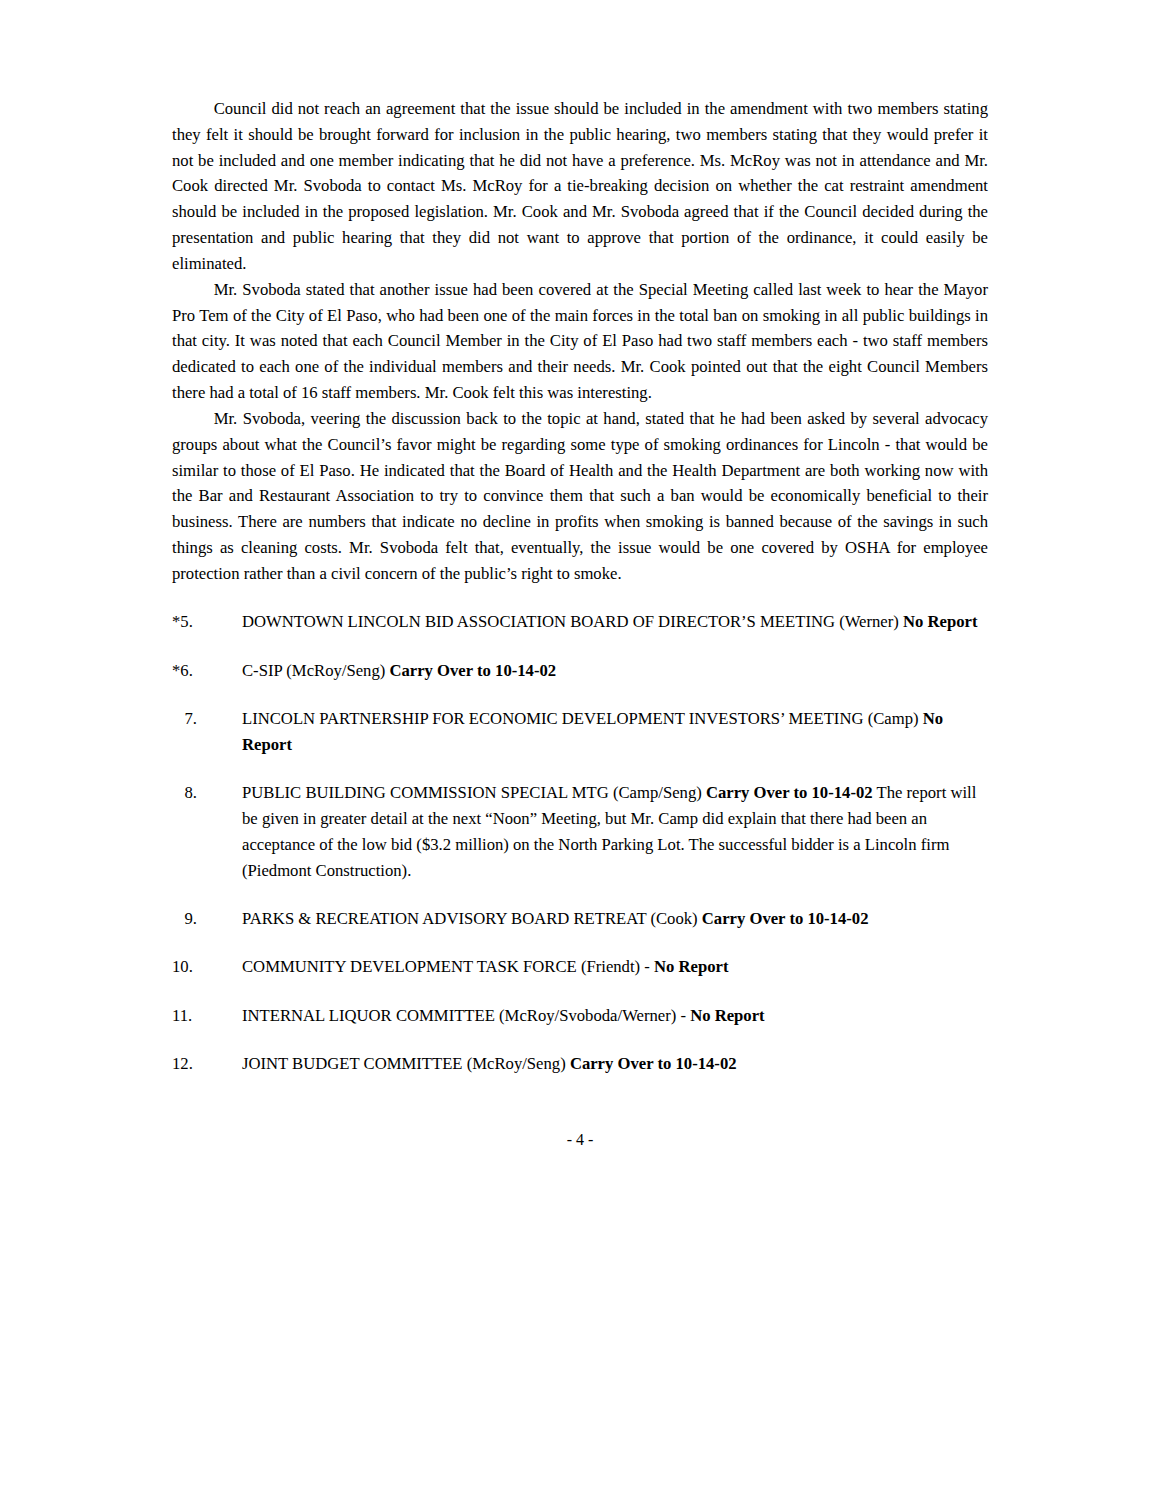Council did not reach an agreement that the issue should be included in the amendment with two members stating they felt it should be brought forward for inclusion in the public hearing, two members stating that they would prefer it not be included and one member indicating that he did not have a preference. Ms. McRoy was not in attendance and Mr. Cook directed Mr. Svoboda to contact Ms. McRoy for a tie-breaking decision on whether the cat restraint amendment should be included in the proposed legislation. Mr. Cook and Mr. Svoboda agreed that if the Council decided during the presentation and public hearing that they did not want to approve that portion of the ordinance, it could easily be eliminated.
Mr. Svoboda stated that another issue had been covered at the Special Meeting called last week to hear the Mayor Pro Tem of the City of El Paso, who had been one of the main forces in the total ban on smoking in all public buildings in that city. It was noted that each Council Member in the City of El Paso had two staff members each - two staff members dedicated to each one of the individual members and their needs. Mr. Cook pointed out that the eight Council Members there had a total of 16 staff members. Mr. Cook felt this was interesting.
Mr. Svoboda, veering the discussion back to the topic at hand, stated that he had been asked by several advocacy groups about what the Council’s favor might be regarding some type of smoking ordinances for Lincoln - that would be similar to those of El Paso. He indicated that the Board of Health and the Health Department are both working now with the Bar and Restaurant Association to try to convince them that such a ban would be economically beneficial to their business. There are numbers that indicate no decline in profits when smoking is banned because of the savings in such things as cleaning costs. Mr. Svoboda felt that, eventually, the issue would be one covered by OSHA for employee protection rather than a civil concern of the public’s right to smoke.
*5. DOWNTOWN LINCOLN BID ASSOCIATION BOARD OF DIRECTOR’S MEETING (Werner) No Report
*6. C-SIP (McRoy/Seng) Carry Over to 10-14-02
7. LINCOLN PARTNERSHIP FOR ECONOMIC DEVELOPMENT INVESTORS’ MEETING (Camp) No Report
8. PUBLIC BUILDING COMMISSION SPECIAL MTG (Camp/Seng) Carry Over to 10-14-02 The report will be given in greater detail at the next “Noon” Meeting, but Mr. Camp did explain that there had been an acceptance of the low bid ($3.2 million) on the North Parking Lot. The successful bidder is a Lincoln firm (Piedmont Construction).
9. PARKS & RECREATION ADVISORY BOARD RETREAT (Cook) Carry Over to 10-14-02
10. COMMUNITY DEVELOPMENT TASK FORCE (Friendt) - No Report
11. INTERNAL LIQUOR COMMITTEE (McRoy/Svoboda/Werner) - No Report
12. JOINT BUDGET COMMITTEE (McRoy/Seng) Carry Over to 10-14-02
- 4 -